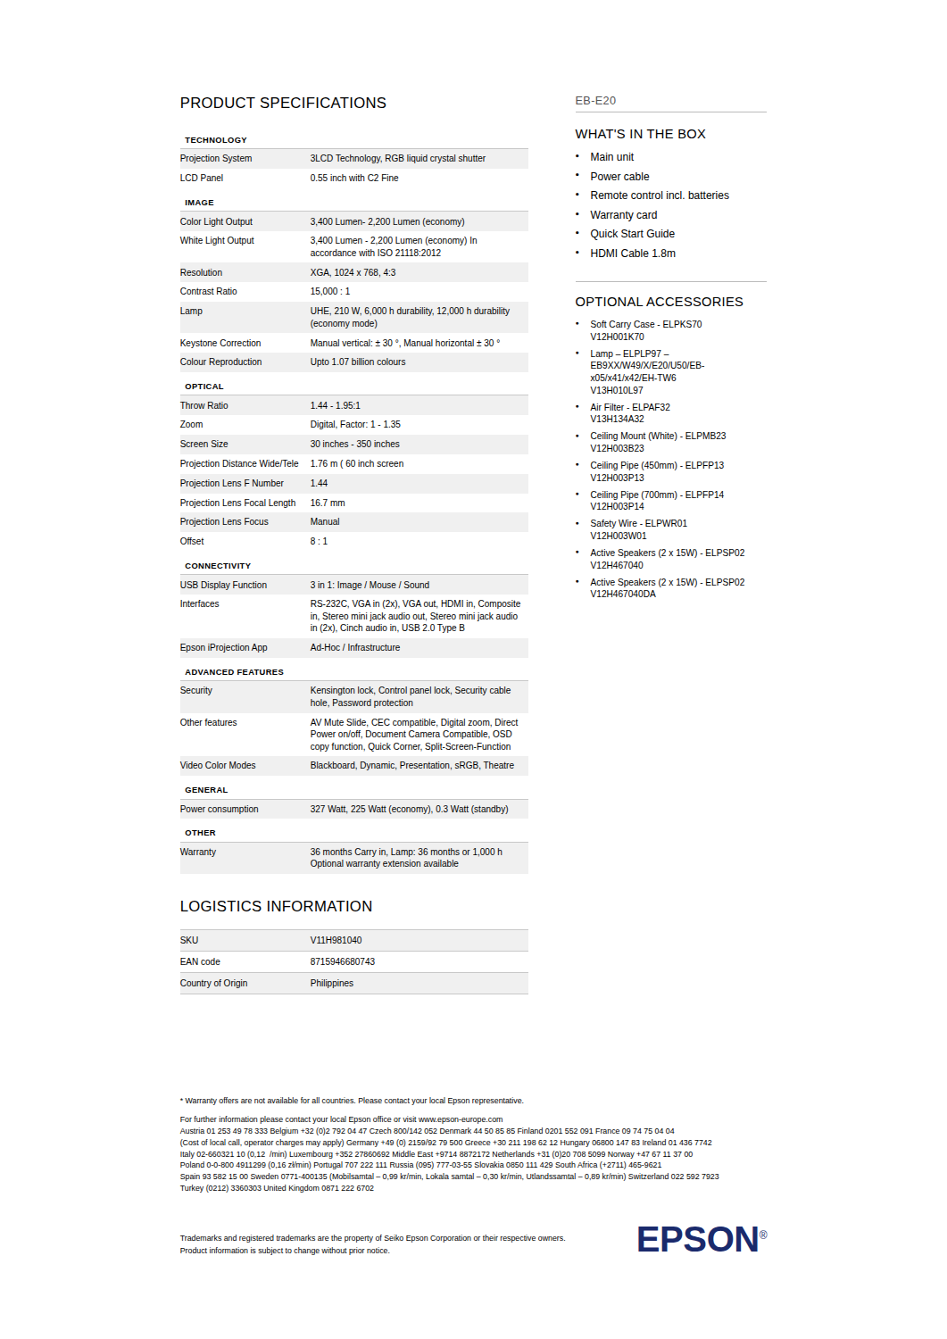PRODUCT SPECIFICATIONS
| TECHNOLOGY |
| Projection System | 3LCD Technology, RGB liquid crystal shutter |
| LCD Panel | 0.55 inch with C2 Fine |
| IMAGE |
| Color Light Output | 3,400 Lumen- 2,200 Lumen (economy) |
| White Light Output | 3,400 Lumen - 2,200 Lumen (economy) In accordance with ISO 21118:2012 |
| Resolution | XGA, 1024 x 768, 4:3 |
| Contrast Ratio | 15,000 : 1 |
| Lamp | UHE, 210 W, 6,000 h durability, 12,000 h durability (economy mode) |
| Keystone Correction | Manual vertical: ± 30 °, Manual horizontal ± 30 ° |
| Colour Reproduction | Upto 1.07 billion colours |
| OPTICAL |
| Throw Ratio | 1.44 - 1.95:1 |
| Zoom | Digital, Factor: 1 - 1.35 |
| Screen Size | 30 inches - 350 inches |
| Projection Distance Wide/Tele | 1.76 m ( 60 inch screen |
| Projection Lens F Number | 1.44 |
| Projection Lens Focal Length | 16.7 mm |
| Projection Lens Focus | Manual |
| Offset | 8 : 1 |
| CONNECTIVITY |
| USB Display Function | 3 in 1: Image / Mouse / Sound |
| Interfaces | RS-232C, VGA in (2x), VGA out, HDMI in, Composite in, Stereo mini jack audio out, Stereo mini jack audio in (2x), Cinch audio in, USB 2.0 Type B |
| Epson iProjection App | Ad-Hoc / Infrastructure |
| ADVANCED FEATURES |
| Security | Kensington lock, Control panel lock, Security cable hole, Password protection |
| Other features | AV Mute Slide, CEC compatible, Digital zoom, Direct Power on/off, Document Camera Compatible, OSD copy function, Quick Corner, Split-Screen-Function |
| Video Color Modes | Blackboard, Dynamic, Presentation, sRGB, Theatre |
| GENERAL |
| Power consumption | 327 Watt, 225 Watt (economy), 0.3 Watt (standby) |
| OTHER |
| Warranty | 36 months Carry in, Lamp: 36 months or 1,000 h Optional warranty extension available |
LOGISTICS INFORMATION
| SKU | V11H981040 |
| EAN code | 8715946680743 |
| Country of Origin | Philippines |
EB-E20
WHAT'S IN THE BOX
Main unit
Power cable
Remote control incl. batteries
Warranty card
Quick Start Guide
HDMI Cable 1.8m
OPTIONAL ACCESSORIES
Soft Carry Case - ELPKS70
V12H001K70
Lamp – ELPLP97 – EB9XX/W49/X/E20/U50/EB-x05/x41/x42/EH-TW6
V13H010L97
Air Filter - ELPAF32
V13H134A32
Ceiling Mount (White) - ELPMB23
V12H003B23
Ceiling Pipe (450mm) - ELPFP13
V12H003P13
Ceiling Pipe (700mm) - ELPFP14
V12H003P14
Safety Wire - ELPWR01
V12H003W01
Active Speakers (2 x 15W) - ELPSP02
V12H467040
Active Speakers (2 x 15W) - ELPSP02
V12H467040DA
* Warranty offers are not available for all countries. Please contact your local Epson representative.
For further information please contact your local Epson office or visit www.epson-europe.com
Austria 01 253 49 78 333 Belgium +32 (0)2 792 04 47 Czech 800/142 052 Denmark 44 50 85 85 Finland 0201 552 091 France 09 74 75 04 04
(Cost of local call, operator charges may apply) Germany +49 (0) 2159/92 79 500 Greece +30 211 198 62 12 Hungary 06800 147 83 Ireland 01 436 7742
Italy 02-660321 10 (0,12 /min) Luxembourg +352 27860692 Middle East +9714 8872172 Netherlands +31 (0)20 708 5099 Norway +47 67 11 37 00
Poland 0-0-800 4911299 (0,16 zł/min) Portugal 707 222 111 Russia (095) 777-03-55 Slovakia 0850 111 429 South Africa (+2711) 465-9621
Spain 93 582 15 00 Sweden 0771-400135 (Mobilsamtal – 0,99 kr/min, Lokala samtal – 0,30 kr/min, Utlandssamtal – 0,89 kr/min) Switzerland 022 592 7923
Turkey (0212) 3360303 United Kingdom 0871 222 6702
Trademarks and registered trademarks are the property of Seiko Epson Corporation or their respective owners.
Product information is subject to change without prior notice.
EPSON®